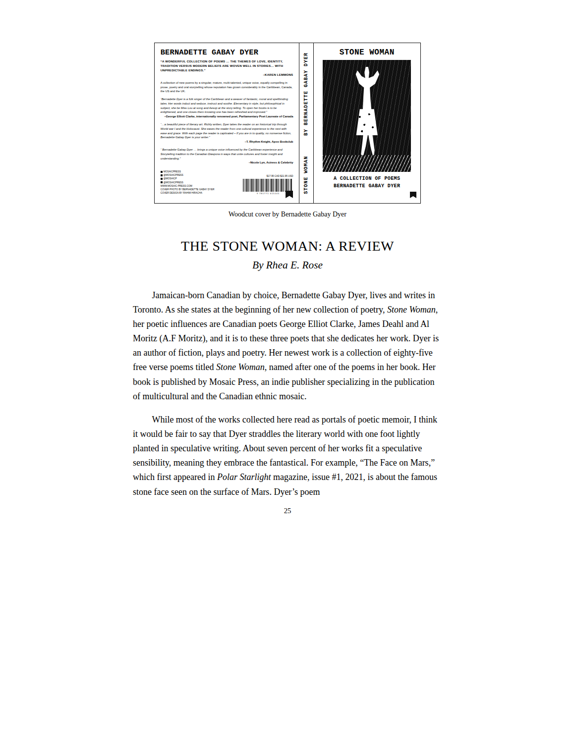Bernadette Gabay Dyer
“A wonderful collection of poems … the themes of love, identity, tradition versus modern beliefs are woven well in stories… with unpredictable endings.” –Karen Lemmons
A collection of new poems by a singular, mature, multi-talented, unique voice, equally compelling in prose, poetry and oral storytelling whose reputation has grown considerably in the Caribbean, Canada, the US and the UK.
“Bernadette Dyer is a folk singer of the Caribbean and a weaver of fantastic, moral and spellbinding tales. Her words induct and seduce, instruct and soothe. Elementary in style, but philosophical in subject, she be Miss Lou at song and Aesop at the story telling. To open her books is to be enlightened, and one closes them knowing one has been refreshed and improved.” –George Elliott Clarke, internationally renowned poet, Parliamentary Poet Laureate of Canada
“…a beautiful piece of literary art. Richly written, Dyer takes the reader on an historical trip through World war I and the Holocaust. She eases the reader from one cultural experience to the next with ease and grace. With each page the reader is captivated – If you are in to quality, no nonsense fiction, Bernadette Gabay Dyer is your writer.” –T. Rhythm Knight, Apoo Bookclub
“ Bernadette Gabay Dyer … brings a unique voice influenced by the Caribbean experience and Storytelling tradition to the Canadian Diaspora in ways that unite cultures and foster insight and understanding.” –Nicole Lyn, Actress & Celebrity
MOSAICPRESS
@MOSAICPRESS
@MOSAICP
@MOSAICPRESS
WWW.MOSAIC-PRESS.COM
COVER PHOTO BY BERNADETTE GABAY DYER
COVER DESIGN BY RAHIM HIRACHA
$17.95 CAD $21.95 USD
9 781771 615105
Stone Woman by Bernadette Gabay Dyer
Stone Woman
A collection of poems
Bernadette Gabay Dyer
Woodcut cover by Bernadette Gabay Dyer
The Stone Woman: A Review
By Rhea E. Rose
Jamaican-born Canadian by choice, Bernadette Gabay Dyer, lives and writes in Toronto. As she states at the beginning of her new collection of poetry, Stone Woman, her poetic influences are Canadian poets George Elliot Clarke, James Deahl and Al Moritz (A.F Moritz), and it is to these three poets that she dedicates her work. Dyer is an author of fiction, plays and poetry. Her newest work is a collection of eighty-five free verse poems titled Stone Woman, named after one of the poems in her book. Her book is published by Mosaic Press, an indie publisher specializing in the publication of multicultural and the Canadian ethnic mosaic.
While most of the works collected here read as portals of poetic memoir, I think it would be fair to say that Dyer straddles the literary world with one foot lightly planted in speculative writing. About seven percent of her works fit a speculative sensibility, meaning they embrace the fantastical. For example, “The Face on Mars,” which first appeared in Polar Starlight magazine, issue #1, 2021, is about the famous stone face seen on the surface of Mars. Dyer’s poem
25